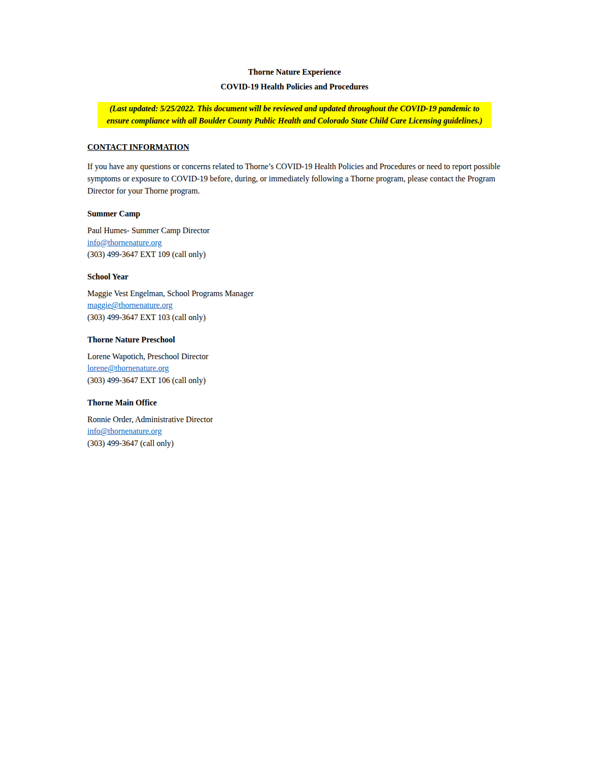Thorne Nature Experience
COVID-19 Health Policies and Procedures
(Last updated: 5/25/2022. This document will be reviewed and updated throughout the COVID-19 pandemic to ensure compliance with all Boulder County Public Health and Colorado State Child Care Licensing guidelines.)
CONTACT INFORMATION
If you have any questions or concerns related to Thorne’s COVID-19 Health Policies and Procedures or need to report possible symptoms or exposure to COVID-19 before, during, or immediately following a Thorne program, please contact the Program Director for your Thorne program.
Summer Camp
Paul Humes- Summer Camp Director
info@thornenature.org
(303) 499-3647 EXT 109 (call only)
School Year
Maggie Vest Engelman, School Programs Manager
maggie@thornenature.org
(303) 499-3647 EXT 103 (call only)
Thorne Nature Preschool
Lorene Wapotich, Preschool Director
lorene@thornenature.org
(303) 499-3647 EXT 106 (call only)
Thorne Main Office
Ronnie Order, Administrative Director
info@thornenature.org
(303) 499-3647 (call only)